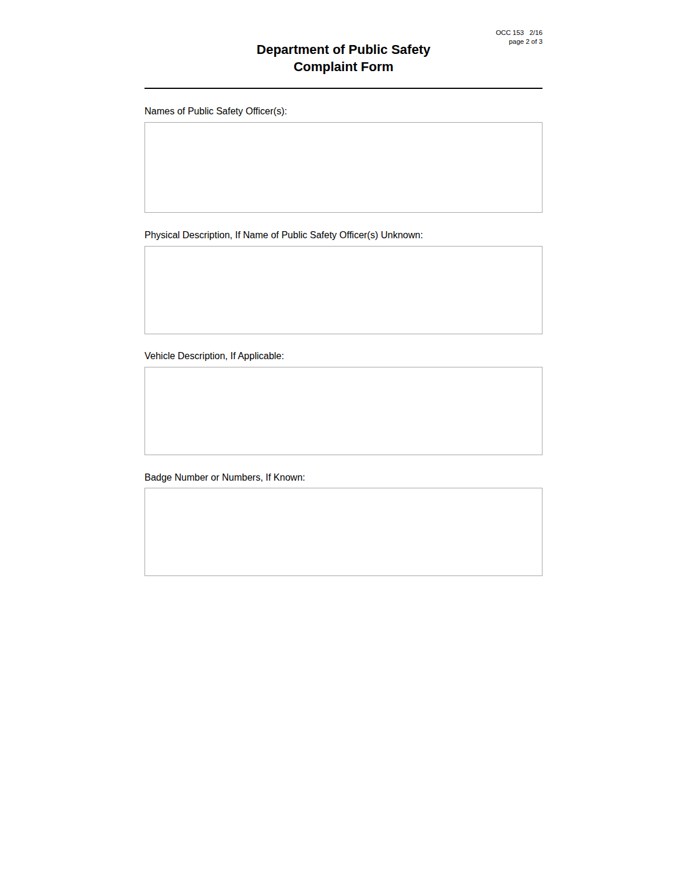OCC 153 2/16
page 2 of 3
Department of Public Safety
Complaint Form
Names of Public Safety Officer(s):
Physical Description, If Name of Public Safety Officer(s) Unknown:
Vehicle Description, If Applicable:
Badge Number or Numbers, If Known: